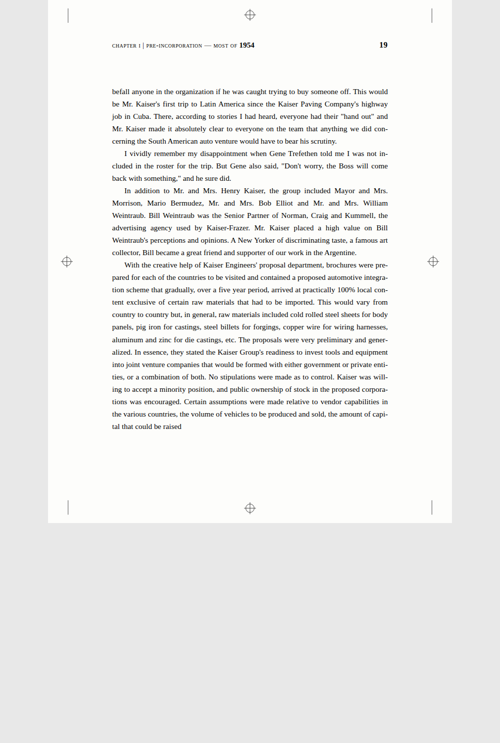chapter i | pre-incorporation — most of 1954 19
befall anyone in the organization if he was caught trying to buy someone off. This would be Mr. Kaiser's first trip to Latin America since the Kaiser Paving Company's highway job in Cuba. There, according to stories I had heard, everyone had their "hand out" and Mr. Kaiser made it absolutely clear to everyone on the team that anything we did concerning the South American auto venture would have to bear his scrutiny.
I vividly remember my disappointment when Gene Trefethen told me I was not included in the roster for the trip. But Gene also said, "Don't worry, the Boss will come back with something," and he sure did.
In addition to Mr. and Mrs. Henry Kaiser, the group included Mayor and Mrs. Morrison, Mario Bermudez, Mr. and Mrs. Bob Elliot and Mr. and Mrs. William Weintraub. Bill Weintraub was the Senior Partner of Norman, Craig and Kummell, the advertising agency used by Kaiser-Frazer. Mr. Kaiser placed a high value on Bill Weintraub's perceptions and opinions. A New Yorker of discriminating taste, a famous art collector, Bill became a great friend and supporter of our work in the Argentine.
With the creative help of Kaiser Engineers' proposal department, brochures were prepared for each of the countries to be visited and contained a proposed automotive integration scheme that gradually, over a five year period, arrived at practically 100% local content exclusive of certain raw materials that had to be imported. This would vary from country to country but, in general, raw materials included cold rolled steel sheets for body panels, pig iron for castings, steel billets for forgings, copper wire for wiring harnesses, aluminum and zinc for die castings, etc. The proposals were very preliminary and generalized. In essence, they stated the Kaiser Group's readiness to invest tools and equipment into joint venture companies that would be formed with either government or private entities, or a combination of both. No stipulations were made as to control. Kaiser was willing to accept a minority position, and public ownership of stock in the proposed corporations was encouraged. Certain assumptions were made relative to vendor capabilities in the various countries, the volume of vehicles to be produced and sold, the amount of capital that could be raised